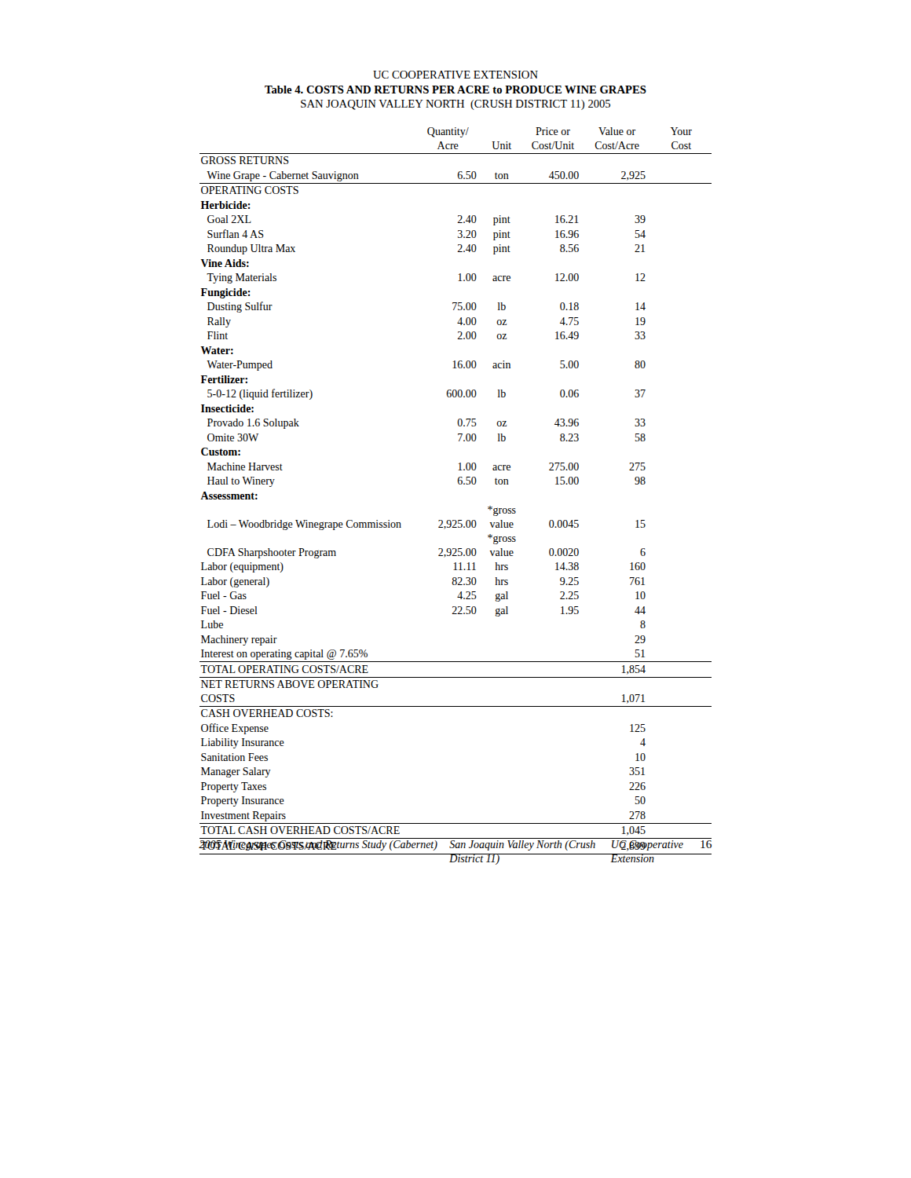UC COOPERATIVE EXTENSION
Table 4. COSTS AND RETURNS PER ACRE to PRODUCE WINE GRAPES
SAN JOAQUIN VALLEY NORTH (CRUSH DISTRICT 11) 2005
| | Quantity/ | | Price or | Value or | Your |
| --- | --- | --- | --- | --- | --- |
| | Acre | Unit | Cost/Unit | Cost/Acre | Cost |
| GROSS RETURNS | | | | | |
| Wine Grape - Cabernet Sauvignon | 6.50 | ton | 450.00 | 2,925 | |
| OPERATING COSTS | | | | | |
| Herbicide: | | | | | |
| Goal 2XL | 2.40 | pint | 16.21 | 39 | |
| Surflan 4 AS | 3.20 | pint | 16.96 | 54 | |
| Roundup Ultra Max | 2.40 | pint | 8.56 | 21 | |
| Vine Aids: | | | | | |
| Tying Materials | 1.00 | acre | 12.00 | 12 | |
| Fungicide: | | | | | |
| Dusting Sulfur | 75.00 | lb | 0.18 | 14 | |
| Rally | 4.00 | oz | 4.75 | 19 | |
| Flint | 2.00 | oz | 16.49 | 33 | |
| Water: | | | | | |
| Water-Pumped | 16.00 | acin | 5.00 | 80 | |
| Fertilizer: | | | | | |
| 5-0-12 (liquid fertilizer) | 600.00 | lb | 0.06 | 37 | |
| Insecticide: | | | | | |
| Provado 1.6 Solupak | 0.75 | oz | 43.96 | 33 | |
| Omite 30W | 7.00 | lb | 8.23 | 58 | |
| Custom: | | | | | |
| Machine Harvest | 1.00 | acre | 275.00 | 275 | |
| Haul to Winery | 6.50 | ton | 15.00 | 98 | |
| Assessment: | | | | | |
| Lodi – Woodbridge Winegrape Commission | 2,925.00 | *gross value | 0.0045 | 15 | |
| CDFA Sharpshooter Program | 2,925.00 | *gross value | 0.0020 | 6 | |
| Labor (equipment) | 11.11 | hrs | 14.38 | 160 | |
| Labor (general) | 82.30 | hrs | 9.25 | 761 | |
| Fuel - Gas | 4.25 | gal | 2.25 | 10 | |
| Fuel - Diesel | 22.50 | gal | 1.95 | 44 | |
| Lube | | | | 8 | |
| Machinery repair | | | | 29 | |
| Interest on operating capital @ 7.65% | | | | 51 | |
| TOTAL OPERATING COSTS/ACRE | | | | 1,854 | |
| NET RETURNS ABOVE OPERATING COSTS | | | | 1,071 | |
| CASH OVERHEAD COSTS: | | | | | |
| Office Expense | | | | 125 | |
| Liability Insurance | | | | 4 | |
| Sanitation Fees | | | | 10 | |
| Manager Salary | | | | 351 | |
| Property Taxes | | | | 226 | |
| Property Insurance | | | | 50 | |
| Investment Repairs | | | | 278 | |
| TOTAL CASH OVERHEAD COSTS/ACRE | | | | 1,045 | |
| TOTAL CASH COSTS/ACRE | | | | 2,899 | |
2005 Winegrapes Costs and Returns Study (Cabernet) San Joaquin Valley North (Crush District 11) UC Cooperative Extension
16